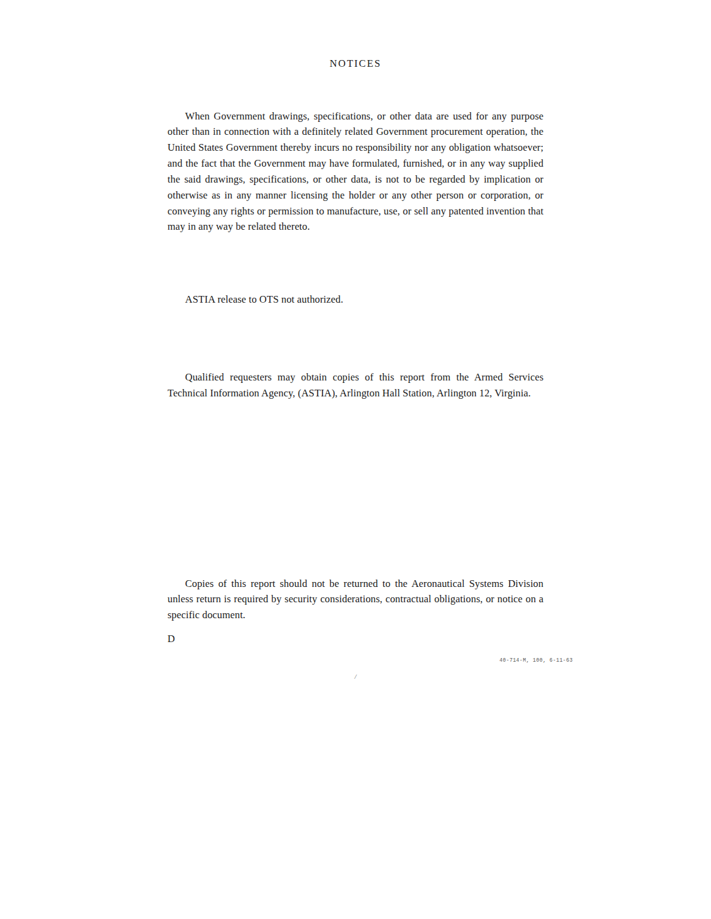NOTICES
When Government drawings, specifications, or other data are used for any purpose other than in connection with a definitely related Government procurement operation, the United States Government thereby incurs no responsibility nor any obligation whatsoever; and the fact that the Government may have formulated, furnished, or in any way supplied the said drawings, specifications, or other data, is not to be regarded by implication or otherwise as in any manner licensing the holder or any other person or corporation, or conveying any rights or permission to manufacture, use, or sell any patented invention that may in any way be related thereto.
ASTIA release to OTS not authorized.
Qualified requesters may obtain copies of this report from the Armed Services Technical Information Agency, (ASTIA), Arlington Hall Station, Arlington 12, Virginia.
Copies of this report should not be returned to the Aeronautical Systems Division unless return is required by security considerations, contractual obligations, or notice on a specific document.
D
40-714-M, 100, 6-11-63
/